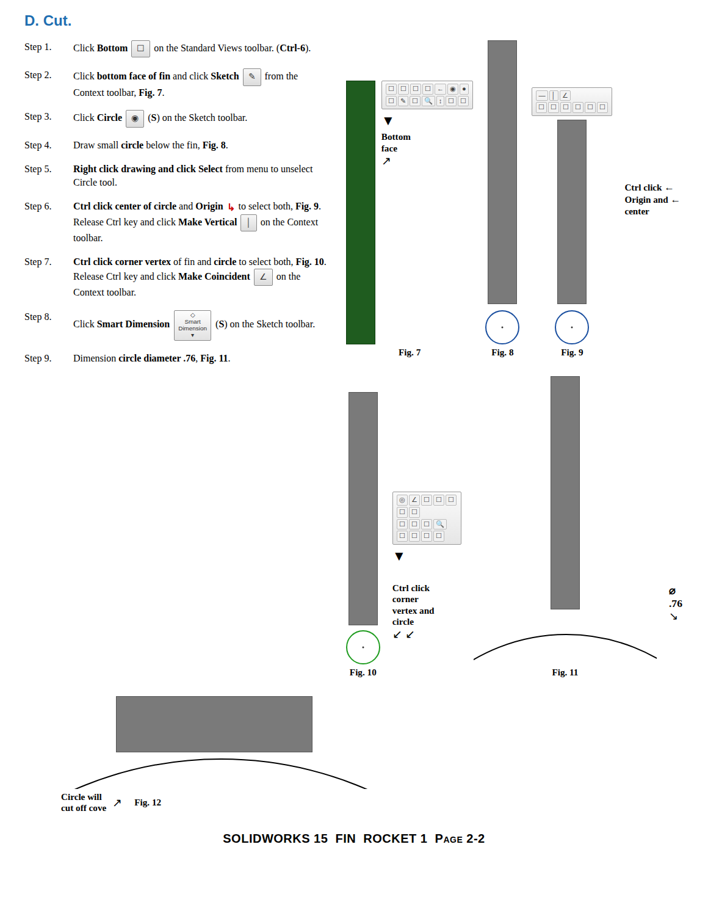D. Cut.
Step 1.
Click Bottom ☐ on the Standard Views toolbar. (Ctrl-6).
Step 2.
Click bottom face of fin and click Sketch ✎ from the Context toolbar, Fig. 7.
Step 3.
Click Circle ◉ (S) on the Sketch toolbar.
Step 4.
Draw small circle below the fin, Fig. 8.
Step 5.
Right click drawing and click Select from menu to unselect Circle tool.
Step 6.
Ctrl click center of circle and Origin ↳ to select both, Fig. 9. Release Ctrl key and click Make Vertical │ on the Context toolbar.
Step 7.
Ctrl click corner vertex of fin and circle to select both, Fig. 10. Release Ctrl key and click Make Coincident ∠ on the Context toolbar.
Step 8.
Click Smart Dimension ◇
Smart
Dimension
▾ (S) on the Sketch toolbar.
Step 9.
Dimension circle diameter .76, Fig. 11.
☐☐☐☐←◉●
☐✎☐🔍↕☐☐
▼
Bottom
face
↗
Fig. 7
Fig. 8
—│∠
☐☐☐☐☐☐
Fig. 9
Ctrl click ←
Origin and ←
center
Fig. 10
◎∠☐☐☐☐☐
☐☐☐🔍☐☐☐☐
▼
Ctrl click
corner
vertex and
circle
↙ ↙
Fig. 11
⌀ .76
↘
Circle will
cut off cove
↗
Fig. 12
SOLIDWORKS 15 FIN ROCKET 1 Page 2-2